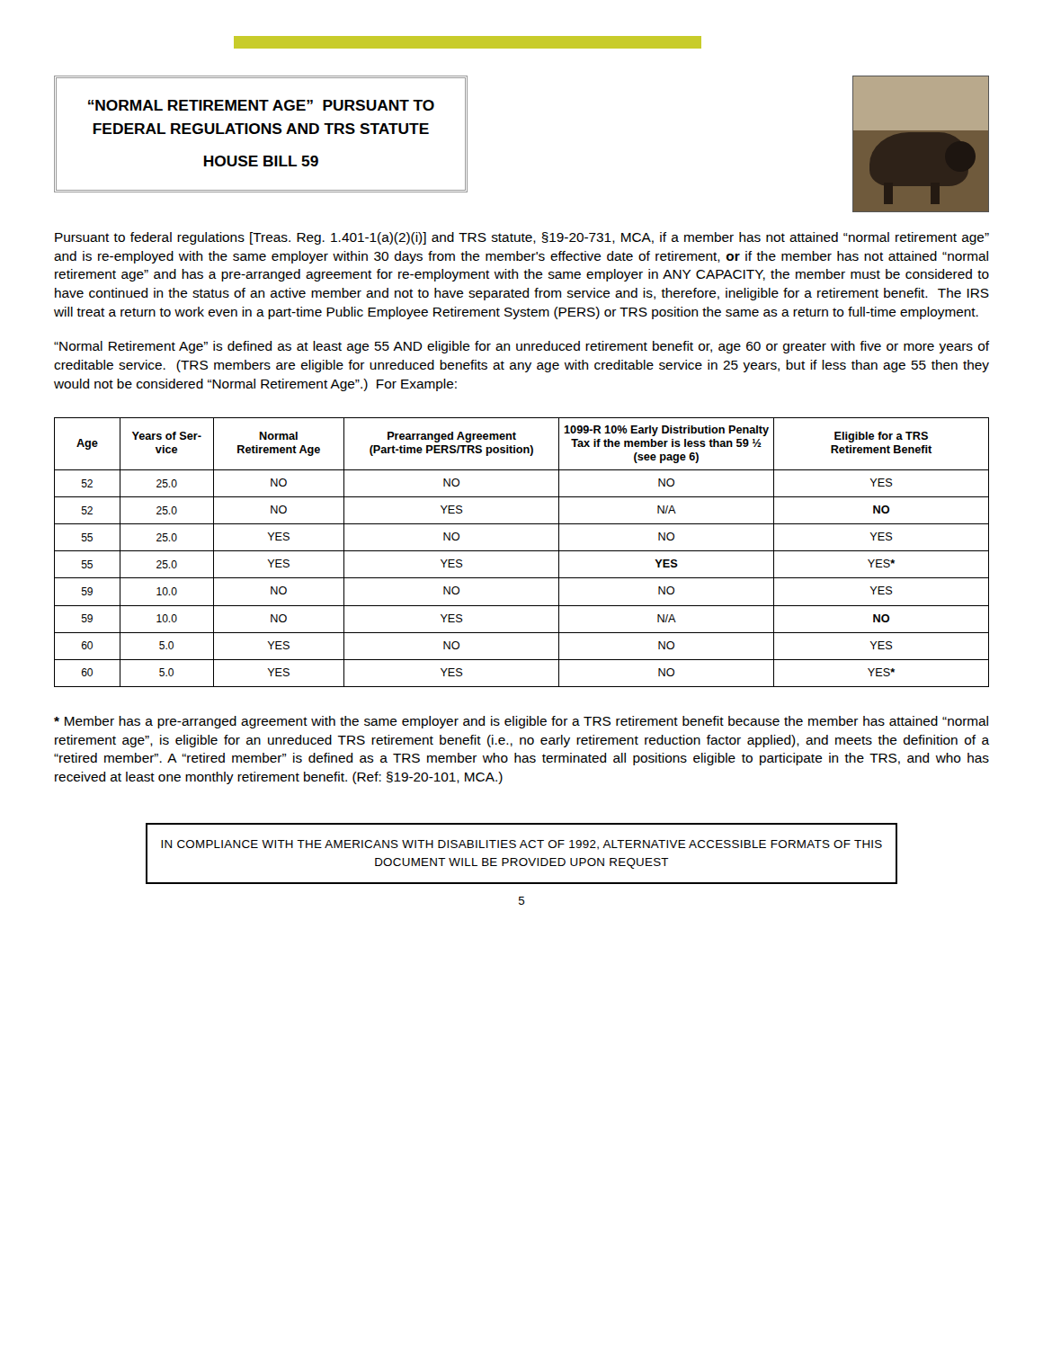“NORMAL RETIREMENT AGE” PURSUANT TO FEDERAL REGULATIONS AND TRS STATUTE HOUSE BILL 59
Pursuant to federal regulations [Treas. Reg. 1.401-1(a)(2)(i)] and TRS statute, §19-20-731, MCA, if a member has not attained “normal retirement age” and is re-employed with the same employer within 30 days from the member's effective date of retirement, or if the member has not attained “normal retirement age” and has a pre-arranged agreement for re-employment with the same employer in ANY CAPACITY, the member must be considered to have continued in the status of an active member and not to have separated from service and is, therefore, ineligible for a retirement benefit. The IRS will treat a return to work even in a part-time Public Employee Retirement System (PERS) or TRS position the same as a return to full-time employment.
“Normal Retirement Age” is defined as at least age 55 AND eligible for an unreduced retirement benefit or, age 60 or greater with five or more years of creditable service. (TRS members are eligible for unreduced benefits at any age with creditable service in 25 years, but if less than age 55 then they would not be considered “Normal Retirement Age”.) For Example:
| Age | Years of Ser- vice | Normal Retirement Age | Prearranged Agreement (Part-time PERS/TRS position) | 1099-R 10% Early Distribution Penalty Tax if the member is less than 59 ½ (see page 6) | Eligible for a TRS Retirement Benefit |
| --- | --- | --- | --- | --- | --- |
| 52 | 25.0 | NO | NO | NO | YES |
| 52 | 25.0 | NO | YES | N/A | NO |
| 55 | 25.0 | YES | NO | NO | YES |
| 55 | 25.0 | YES | YES | YES | YES * |
| 59 | 10.0 | NO | NO | NO | YES |
| 59 | 10.0 | NO | YES | N/A | NO |
| 60 | 5.0 | YES | NO | NO | YES |
| 60 | 5.0 | YES | YES | NO | YES * |
* Member has a pre-arranged agreement with the same employer and is eligible for a TRS retirement benefit because the member has attained “normal retirement age”, is eligible for an unreduced TRS retirement benefit (i.e., no early retirement reduction factor applied), and meets the definition of a “retired member”. A “retired member” is defined as a TRS member who has terminated all positions eligible to participate in the TRS, and who has received at least one monthly retirement benefit. (Ref: §19-20-101, MCA.)
IN COMPLIANCE WITH THE AMERICANS WITH DISABILITIES ACT OF 1992, ALTERNATIVE ACCESSIBLE FORMATS OF THIS DOCUMENT WILL BE PROVIDED UPON REQUEST
5